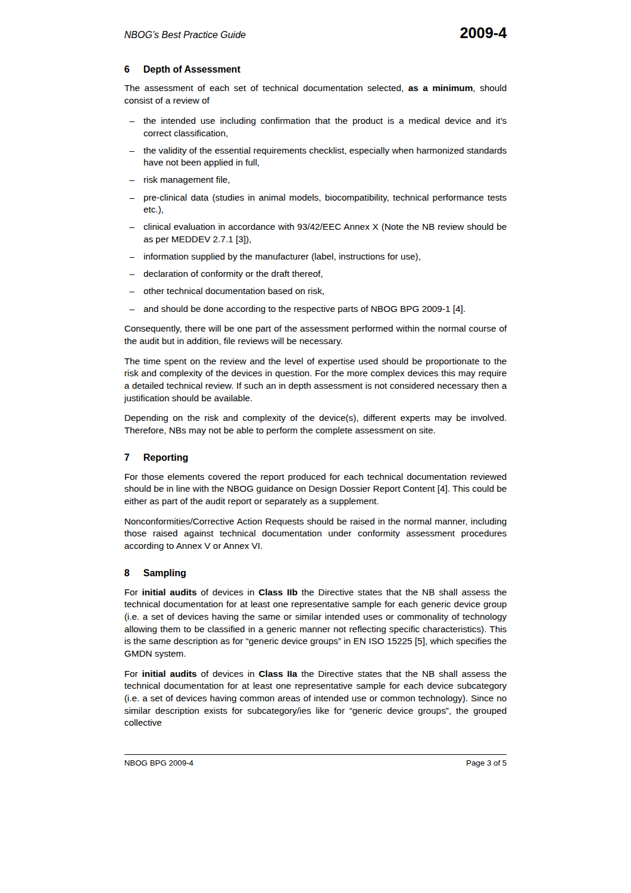NBOG’s Best Practice Guide
2009-4
6 Depth of Assessment
The assessment of each set of technical documentation selected, as a minimum, should consist of a review of
the intended use including confirmation that the product is a medical device and it’s correct classification,
the validity of the essential requirements checklist, especially when harmonized standards have not been applied in full,
risk management file,
pre-clinical data (studies in animal models, biocompatibility, technical performance tests etc.),
clinical evaluation in accordance with 93/42/EEC Annex X (Note the NB review should be as per MEDDEV 2.7.1 [3]),
information supplied by the manufacturer (label, instructions for use),
declaration of conformity or the draft thereof,
other technical documentation based on risk,
and should be done according to the respective parts of NBOG BPG 2009-1 [4].
Consequently, there will be one part of the assessment performed within the normal course of the audit but in addition, file reviews will be necessary.
The time spent on the review and the level of expertise used should be proportionate to the risk and complexity of the devices in question. For the more complex devices this may require a detailed technical review. If such an in depth assessment is not considered necessary then a justification should be available.
Depending on the risk and complexity of the device(s), different experts may be involved. Therefore, NBs may not be able to perform the complete assessment on site.
7 Reporting
For those elements covered the report produced for each technical documentation reviewed should be in line with the NBOG guidance on Design Dossier Report Content [4]. This could be either as part of the audit report or separately as a supplement.
Nonconformities/Corrective Action Requests should be raised in the normal manner, including those raised against technical documentation under conformity assessment procedures according to Annex V or Annex VI.
8 Sampling
For initial audits of devices in Class IIb the Directive states that the NB shall assess the technical documentation for at least one representative sample for each generic device group (i.e. a set of devices having the same or similar intended uses or commonality of technology allowing them to be classified in a generic manner not reflecting specific characteristics). This is the same description as for “generic device groups” in EN ISO 15225 [5], which specifies the GMDN system.
For initial audits of devices in Class IIa the Directive states that the NB shall assess the technical documentation for at least one representative sample for each device subcategory (i.e. a set of devices having common areas of intended use or common technology). Since no similar description exists for subcategory/ies like for “generic device groups”, the grouped collective
NBOG BPG 2009-4
Page 3 of 5